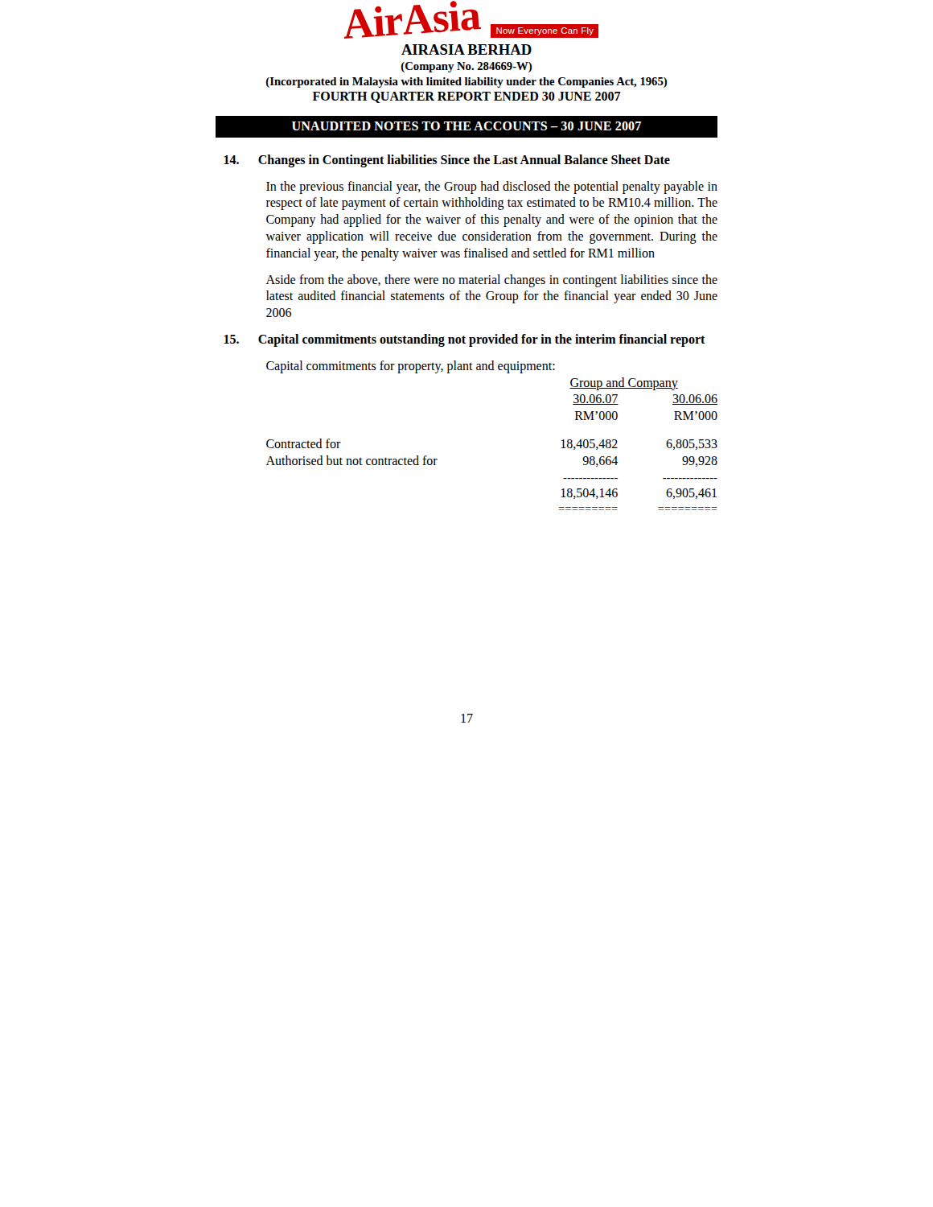AirAsia
Now Everyone Can Fly
AIRASIA BERHAD
(Company No. 284669-W)
(Incorporated in Malaysia with limited liability under the Companies Act, 1965)
FOURTH QUARTER REPORT ENDED 30 JUNE 2007
UNAUDITED NOTES TO THE ACCOUNTS – 30 JUNE 2007
14.
Changes in Contingent liabilities Since the Last Annual Balance Sheet Date
In the previous financial year, the Group had disclosed the potential penalty payable in respect of late payment of certain withholding tax estimated to be RM10.4 million. The Company had applied for the waiver of this penalty and were of the opinion that the waiver application will receive due consideration from the government. During the financial year, the penalty waiver was finalised and settled for RM1 million
Aside from the above, there were no material changes in contingent liabilities since the latest audited financial statements of the Group for the financial year ended 30 June 2006
15.
Capital commitments outstanding not provided for in the interim financial report
Capital commitments for property, plant and equipment:
| | Group and Company |
| | 30.06.07 | 30.06.06 |
| | RM’000 | RM’000 |
| Contracted for | 18,405,482 | 6,805,533 |
| Authorised but not contracted for | 98,664 | 99,928 |
| | -------------- | -------------- |
| | 18,504,146 | 6,905,461 |
| | ========= | ========= |
17